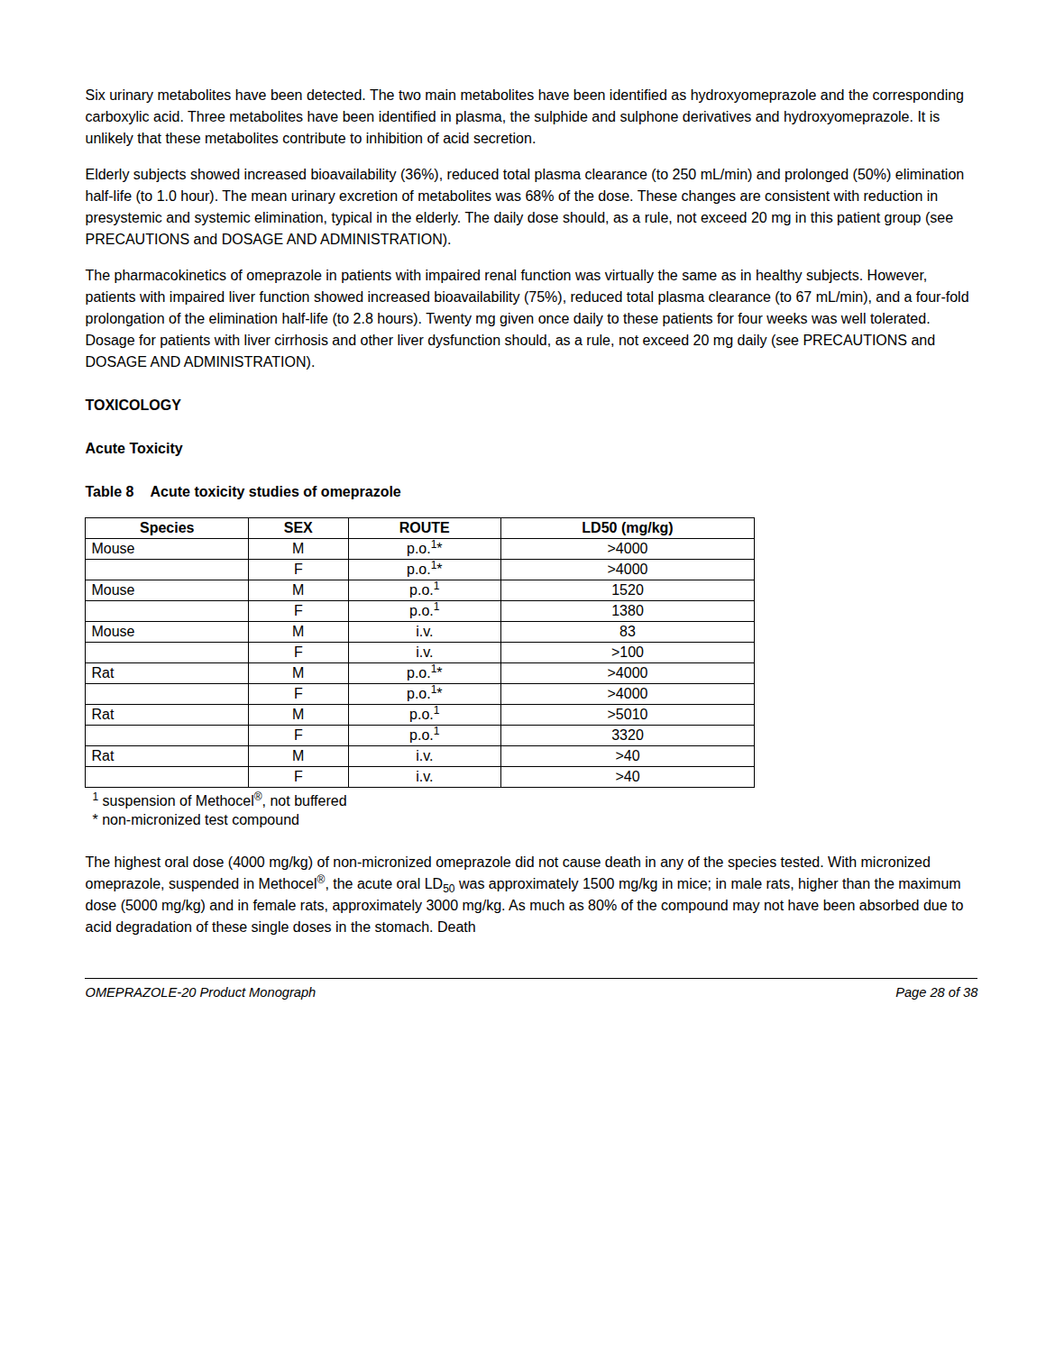Six urinary metabolites have been detected. The two main metabolites have been identified as hydroxyomeprazole and the corresponding carboxylic acid. Three metabolites have been identified in plasma, the sulphide and sulphone derivatives and hydroxyomeprazole. It is unlikely that these metabolites contribute to inhibition of acid secretion.
Elderly subjects showed increased bioavailability (36%), reduced total plasma clearance (to 250 mL/min) and prolonged (50%) elimination half-life (to 1.0 hour). The mean urinary excretion of metabolites was 68% of the dose. These changes are consistent with reduction in presystemic and systemic elimination, typical in the elderly. The daily dose should, as a rule, not exceed 20 mg in this patient group (see PRECAUTIONS and DOSAGE AND ADMINISTRATION).
The pharmacokinetics of omeprazole in patients with impaired renal function was virtually the same as in healthy subjects. However, patients with impaired liver function showed increased bioavailability (75%), reduced total plasma clearance (to 67 mL/min), and a four-fold prolongation of the elimination half-life (to 2.8 hours). Twenty mg given once daily to these patients for four weeks was well tolerated. Dosage for patients with liver cirrhosis and other liver dysfunction should, as a rule, not exceed 20 mg daily (see PRECAUTIONS and DOSAGE AND ADMINISTRATION).
TOXICOLOGY
Acute Toxicity
Table 8 Acute toxicity studies of omeprazole
| Species | SEX | ROUTE | LD50 (mg/kg) |
| --- | --- | --- | --- |
| Mouse | M | p.o. 1 * | >4000 |
| | F | p.o. 1 * | >4000 |
| Mouse | M | p.o. 1 | 1520 |
| | F | p.o. 1 | 1380 |
| Mouse | M | i.v. | 83 |
| | F | i.v. | >100 |
| Rat | M | p.o. 1 * | >4000 |
| | F | p.o. 1 * | >4000 |
| Rat | M | p.o. 1 | >5010 |
| | F | p.o. 1 | 3320 |
| Rat | M | i.v. | >40 |
| | F | i.v. | >40 |
1 suspension of Methocel®, not buffered
* non-micronized test compound
The highest oral dose (4000 mg/kg) of non-micronized omeprazole did not cause death in any of the species tested. With micronized omeprazole, suspended in Methocel®, the acute oral LD50 was approximately 1500 mg/kg in mice; in male rats, higher than the maximum dose (5000 mg/kg) and in female rats, approximately 3000 mg/kg. As much as 80% of the compound may not have been absorbed due to acid degradation of these single doses in the stomach. Death
OMEPRAZOLE-20 Product Monograph Page 28 of 38